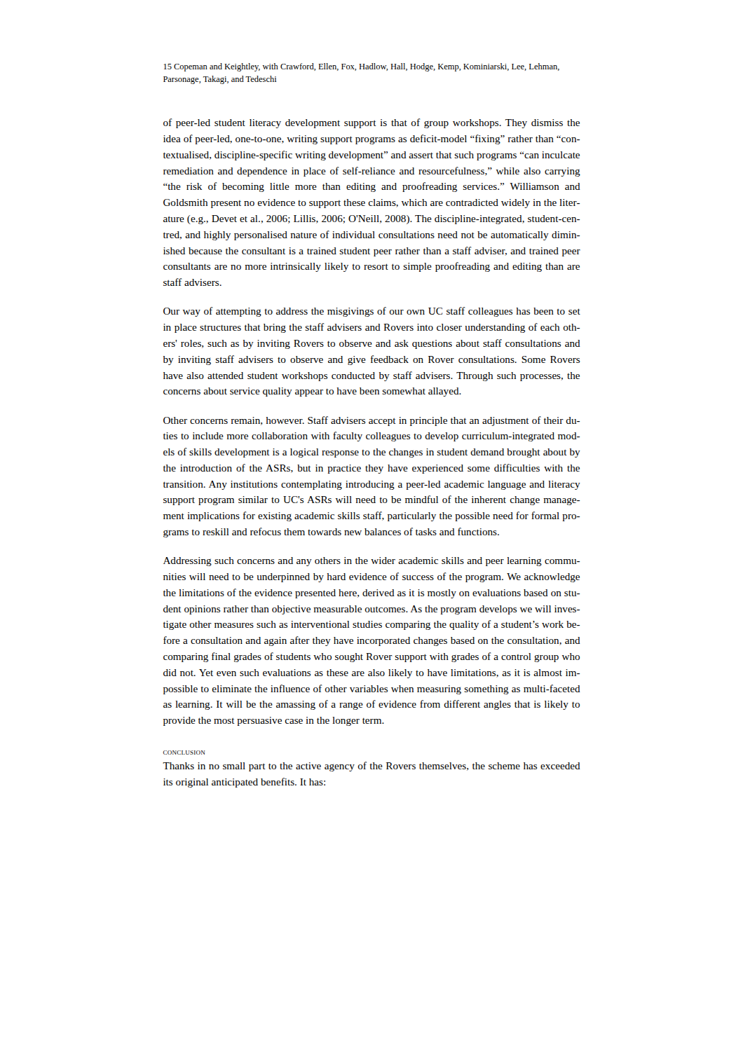15 Copeman and Keightley, with Crawford, Ellen, Fox, Hadlow, Hall, Hodge, Kemp, Kominiarski, Lee, Lehman, Parsonage, Takagi, and Tedeschi
of peer-led student literacy development support is that of group workshops. They dismiss the idea of peer-led, one-to-one, writing support programs as deficit-model “fixing” rather than “contextualised, discipline-specific writing development” and assert that such programs “can inculcate remediation and dependence in place of self-reliance and resourcefulness,” while also carrying “the risk of becoming little more than editing and proofreading services.” Williamson and Goldsmith present no evidence to support these claims, which are contradicted widely in the literature (e.g., Devet et al., 2006; Lillis, 2006; O'Neill, 2008). The discipline-integrated, student-centred, and highly personalised nature of individual consultations need not be automatically diminished because the consultant is a trained student peer rather than a staff adviser, and trained peer consultants are no more intrinsically likely to resort to simple proofreading and editing than are staff advisers.
Our way of attempting to address the misgivings of our own UC staff colleagues has been to set in place structures that bring the staff advisers and Rovers into closer understanding of each others' roles, such as by inviting Rovers to observe and ask questions about staff consultations and by inviting staff advisers to observe and give feedback on Rover consultations. Some Rovers have also attended student workshops conducted by staff advisers. Through such processes, the concerns about service quality appear to have been somewhat allayed.
Other concerns remain, however. Staff advisers accept in principle that an adjustment of their duties to include more collaboration with faculty colleagues to develop curriculum-integrated models of skills development is a logical response to the changes in student demand brought about by the introduction of the ASRs, but in practice they have experienced some difficulties with the transition. Any institutions contemplating introducing a peer-led academic language and literacy support program similar to UC's ASRs will need to be mindful of the inherent change management implications for existing academic skills staff, particularly the possible need for formal programs to reskill and refocus them towards new balances of tasks and functions.
Addressing such concerns and any others in the wider academic skills and peer learning communities will need to be underpinned by hard evidence of success of the program. We acknowledge the limitations of the evidence presented here, derived as it is mostly on evaluations based on student opinions rather than objective measurable outcomes. As the program develops we will investigate other measures such as interventional studies comparing the quality of a student’s work before a consultation and again after they have incorporated changes based on the consultation, and comparing final grades of students who sought Rover support with grades of a control group who did not. Yet even such evaluations as these are also likely to have limitations, as it is almost impossible to eliminate the influence of other variables when measuring something as multi-faceted as learning. It will be the amassing of a range of evidence from different angles that is likely to provide the most persuasive case in the longer term.
Conclusion
Thanks in no small part to the active agency of the Rovers themselves, the scheme has exceeded its original anticipated benefits. It has: